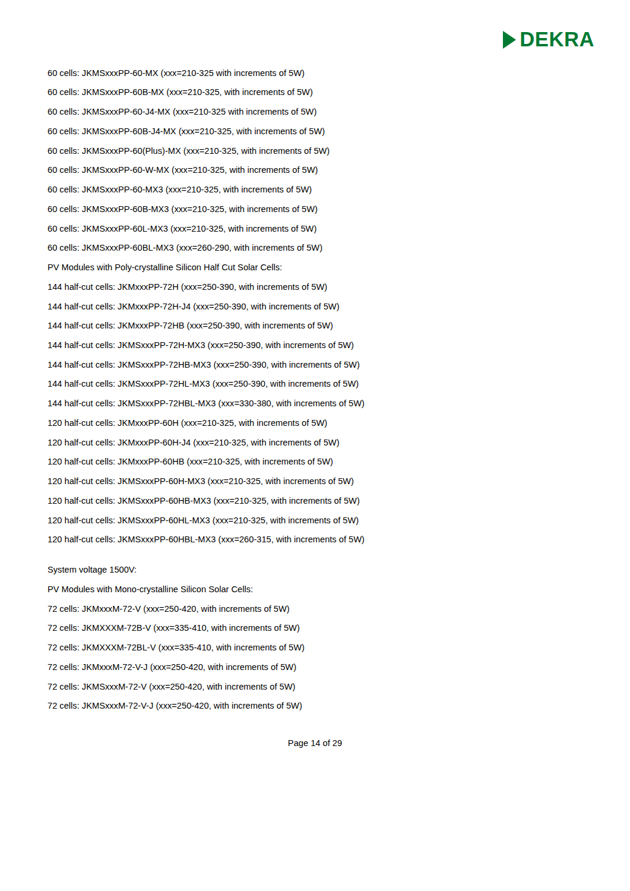DEKRA
60 cells: JKMSxxxPP-60-MX (xxx=210-325 with increments of 5W)
60 cells: JKMSxxxPP-60B-MX (xxx=210-325, with increments of 5W)
60 cells: JKMSxxxPP-60-J4-MX (xxx=210-325 with increments of 5W)
60 cells: JKMSxxxPP-60B-J4-MX (xxx=210-325, with increments of 5W)
60 cells: JKMSxxxPP-60(Plus)-MX (xxx=210-325, with increments of 5W)
60 cells: JKMSxxxPP-60-W-MX (xxx=210-325, with increments of 5W)
60 cells: JKMSxxxPP-60-MX3 (xxx=210-325, with increments of 5W)
60 cells: JKMSxxxPP-60B-MX3 (xxx=210-325, with increments of 5W)
60 cells: JKMSxxxPP-60L-MX3 (xxx=210-325, with increments of 5W)
60 cells: JKMSxxxPP-60BL-MX3 (xxx=260-290, with increments of 5W)
PV Modules with Poly-crystalline Silicon Half Cut Solar Cells:
144 half-cut cells: JKMxxxPP-72H (xxx=250-390, with increments of 5W)
144 half-cut cells: JKMxxxPP-72H-J4 (xxx=250-390, with increments of 5W)
144 half-cut cells: JKMxxxPP-72HB (xxx=250-390, with increments of 5W)
144 half-cut cells: JKMSxxxPP-72H-MX3 (xxx=250-390, with increments of 5W)
144 half-cut cells: JKMSxxxPP-72HB-MX3 (xxx=250-390, with increments of 5W)
144 half-cut cells: JKMSxxxPP-72HL-MX3 (xxx=250-390, with increments of 5W)
144 half-cut cells: JKMSxxxPP-72HBL-MX3 (xxx=330-380, with increments of 5W)
120 half-cut cells: JKMxxxPP-60H (xxx=210-325, with increments of 5W)
120 half-cut cells: JKMxxxPP-60H-J4 (xxx=210-325, with increments of 5W)
120 half-cut cells: JKMxxxPP-60HB (xxx=210-325, with increments of 5W)
120 half-cut cells: JKMSxxxPP-60H-MX3 (xxx=210-325, with increments of 5W)
120 half-cut cells: JKMSxxxPP-60HB-MX3 (xxx=210-325, with increments of 5W)
120 half-cut cells: JKMSxxxPP-60HL-MX3 (xxx=210-325, with increments of 5W)
120 half-cut cells: JKMSxxxPP-60HBL-MX3 (xxx=260-315, with increments of 5W)
System voltage 1500V:
PV Modules with Mono-crystalline Silicon Solar Cells:
72 cells: JKMxxxM-72-V (xxx=250-420, with increments of 5W)
72 cells: JKMXXXM-72B-V (xxx=335-410, with increments of 5W)
72 cells: JKMXXXM-72BL-V (xxx=335-410, with increments of 5W)
72 cells: JKMxxxM-72-V-J (xxx=250-420, with increments of 5W)
72 cells: JKMSxxxM-72-V (xxx=250-420, with increments of 5W)
72 cells: JKMSxxxM-72-V-J (xxx=250-420, with increments of 5W)
Page 14 of 29